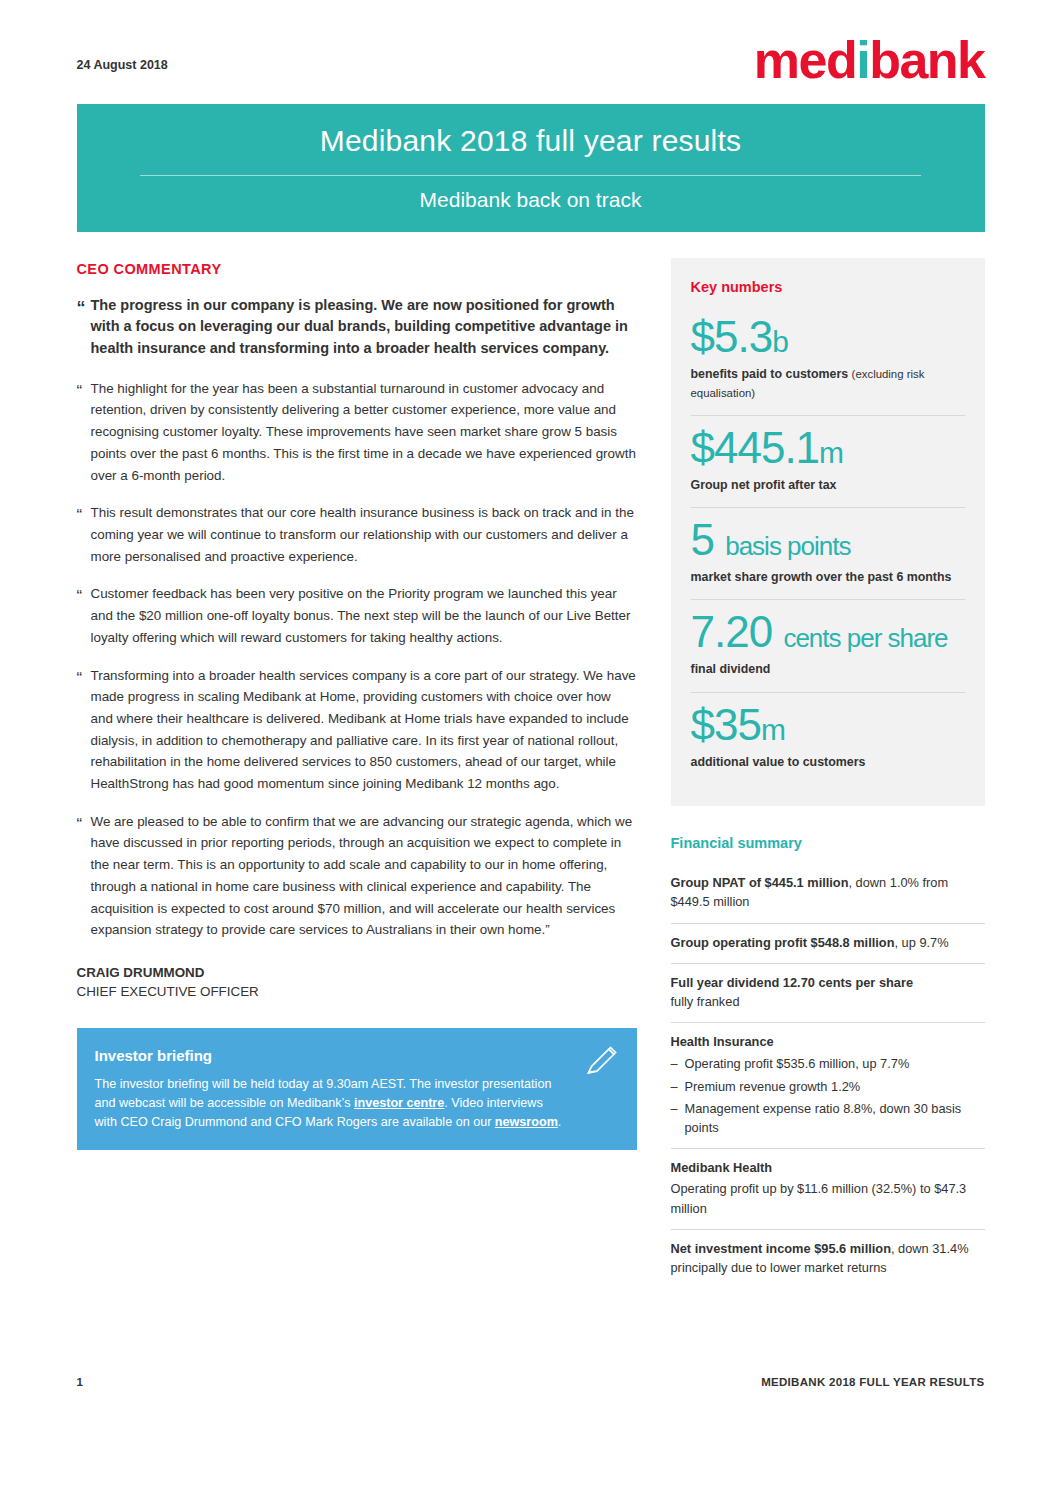24 August 2018
med ibank
Medibank 2018 full year results
Medibank back on track
CEO commentary
The progress in our company is pleasing. We are now positioned for growth with a focus on leveraging our dual brands, building competitive advantage in health insurance and transforming into a broader health services company.
The highlight for the year has been a substantial turnaround in customer advocacy and retention, driven by consistently delivering a better customer experience, more value and recognising customer loyalty. These improvements have seen market share grow 5 basis points over the past 6 months. This is the first time in a decade we have experienced growth over a 6-month period.
This result demonstrates that our core health insurance business is back on track and in the coming year we will continue to transform our relationship with our customers and deliver a more personalised and proactive experience.
Customer feedback has been very positive on the Priority program we launched this year and the $20 million one-off loyalty bonus. The next step will be the launch of our Live Better loyalty offering which will reward customers for taking healthy actions.
Transforming into a broader health services company is a core part of our strategy. We have made progress in scaling Medibank at Home, providing customers with choice over how and where their healthcare is delivered. Medibank at Home trials have expanded to include dialysis, in addition to chemotherapy and palliative care. In its first year of national rollout, rehabilitation in the home delivered services to 850 customers, ahead of our target, while HealthStrong has had good momentum since joining Medibank 12 months ago.
We are pleased to be able to confirm that we are advancing our strategic agenda, which we have discussed in prior reporting periods, through an acquisition we expect to complete in the near term. This is an opportunity to add scale and capability to our in home offering, through a national in home care business with clinical experience and capability. The acquisition is expected to cost around $70 million, and will accelerate our health services expansion strategy to provide care services to Australians in their own home.”
CRAIG DRUMMOND
CHIEF EXECUTIVE OFFICER
Investor briefing
The investor briefing will be held today at 9.30am AEST. The investor presentation and webcast will be accessible on Medibank’s investor centre. Video interviews with CEO Craig Drummond and CFO Mark Rogers are available on our newsroom.
Key numbers
$5.3b
benefits paid to customers (excluding risk equalisation)
$445.1m
Group net profit after tax
5 basis points
market share growth over the past 6 months
7.20 cents per share
final dividend
$35m
additional value to customers
Financial summary
Group NPAT of $445.1 million, down 1.0% from $449.5 million
Group operating profit $548.8 million, up 9.7%
Full year dividend 12.70 cents per share
fully franked
Health Insurance
Operating profit $535.6 million, up 7.7%
Premium revenue growth 1.2%
Management expense ratio 8.8%, down 30 basis points
Medibank Health
Operating profit up by $11.6 million (32.5%) to $47.3 million
Net investment income $95.6 million, down 31.4% principally due to lower market returns
1
MEDIBANK 2018 FULL YEAR RESULTS